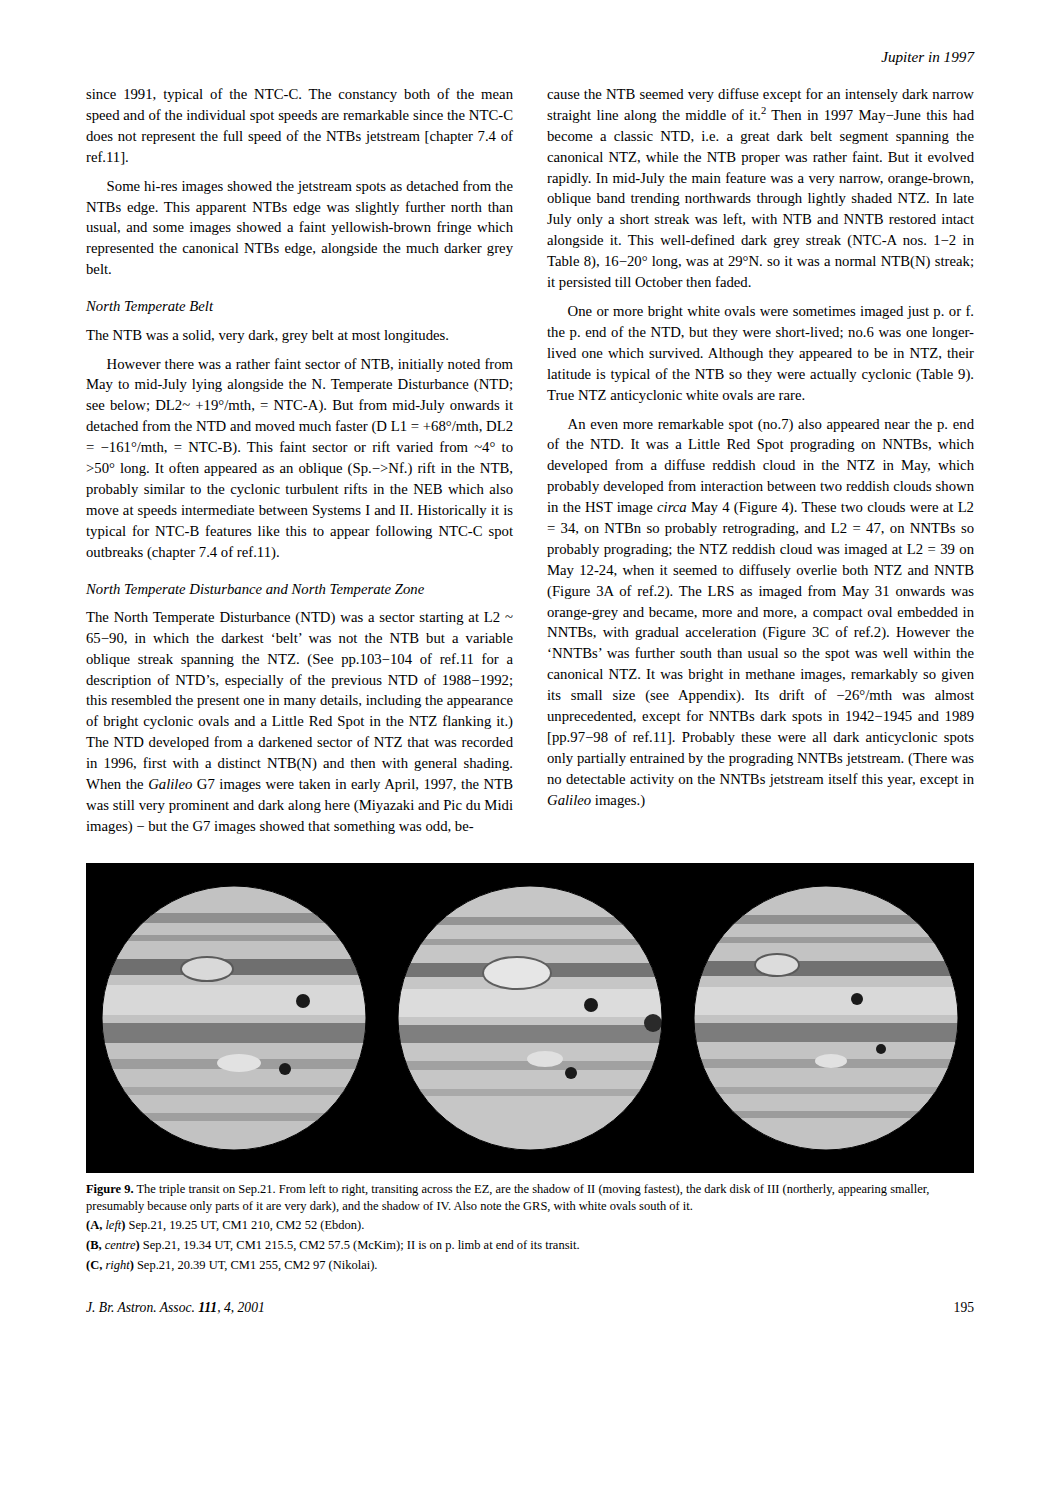Jupiter in 1997
since 1991, typical of the NTC-C. The constancy both of the mean speed and of the individual spot speeds are remarkable since the NTC-C does not represent the full speed of the NTBs jetstream [chapter 7.4 of ref.11].
Some hi-res images showed the jetstream spots as detached from the NTBs edge. This apparent NTBs edge was slightly further north than usual, and some images showed a faint yellowish-brown fringe which represented the canonical NTBs edge, alongside the much darker grey belt.
North Temperate Belt
The NTB was a solid, very dark, grey belt at most longitudes.
However there was a rather faint sector of NTB, initially noted from May to mid-July lying alongside the N. Temperate Disturbance (NTD; see below; DL2~ +19°/mth, = NTC-A). But from mid-July onwards it detached from the NTD and moved much faster (D L1 = +68°/mth, DL2 = −161°/mth, = NTC-B). This faint sector or rift varied from ~4° to >50° long. It often appeared as an oblique (Sp.−>Nf.) rift in the NTB, probably similar to the cyclonic turbulent rifts in the NEB which also move at speeds intermediate between Systems I and II. Historically it is typical for NTC-B features like this to appear following NTC-C spot outbreaks (chapter 7.4 of ref.11).
North Temperate Disturbance and North Temperate Zone
The North Temperate Disturbance (NTD) was a sector starting at L2 ~ 65−90, in which the darkest ‘belt’ was not the NTB but a variable oblique streak spanning the NTZ. (See pp.103−104 of ref.11 for a description of NTD’s, especially of the previous NTD of 1988−1992; this resembled the present one in many details, including the appearance of bright cyclonic ovals and a Little Red Spot in the NTZ flanking it.) The NTD developed from a darkened sector of NTZ that was recorded in 1996, first with a distinct NTB(N) and then with general shading. When the Galileo G7 images were taken in early April, 1997, the NTB was still very prominent and dark along here (Miyazaki and Pic du Midi images) − but the G7 images showed that something was odd, be-
cause the NTB seemed very diffuse except for an intensely dark narrow straight line along the middle of it.2 Then in 1997 May−June this had become a classic NTD, i.e. a great dark belt segment spanning the canonical NTZ, while the NTB proper was rather faint. But it evolved rapidly. In mid-July the main feature was a very narrow, orange-brown, oblique band trending northwards through lightly shaded NTZ. In late July only a short streak was left, with NTB and NNTB restored intact alongside it. This well-defined dark grey streak (NTC-A nos. 1−2 in Table 8), 16−20° long, was at 29°N. so it was a normal NTB(N) streak; it persisted till October then faded.
One or more bright white ovals were sometimes imaged just p. or f. the p. end of the NTD, but they were short-lived; no.6 was one longer-lived one which survived. Although they appeared to be in NTZ, their latitude is typical of the NTB so they were actually cyclonic (Table 9). True NTZ anticyclonic white ovals are rare.
An even more remarkable spot (no.7) also appeared near the p. end of the NTD. It was a Little Red Spot prograding on NNTBs, which developed from a diffuse reddish cloud in the NTZ in May, which probably developed from interaction between two reddish clouds shown in the HST image circa May 4 (Figure 4). These two clouds were at L2 = 34, on NTBn so probably retrograding, and L2 = 47, on NNTBs so probably prograding; the NTZ reddish cloud was imaged at L2 = 39 on May 12-24, when it seemed to diffusely overlie both NTZ and NNTB (Figure 3A of ref.2). The LRS as imaged from May 31 onwards was orange-grey and became, more and more, a compact oval embedded in NNTBs, with gradual acceleration (Figure 3C of ref.2). However the ‘NNTBs’ was further south than usual so the spot was well within the canonical NTZ. It was bright in methane images, remarkably so given its small size (see Appendix). Its drift of −26°/mth was almost unprecedented, except for NNTBs dark spots in 1942−1945 and 1989 [pp.97−98 of ref.11]. Probably these were all dark anticyclonic spots only partially entrained by the prograding NNTBs jetstream. (There was no detectable activity on the NNTBs jetstream itself this year, except in Galileo images.)
Figure 9. The triple transit on Sep.21. From left to right, transiting across the EZ, are the shadow of II (moving fastest), the dark disk of III (northerly, appearing smaller, presumably because only parts of it are very dark), and the shadow of IV. Also note the GRS, with white ovals south of it.
(A, left) Sep.21, 19.25 UT, CM1 210, CM2 52 (Ebdon).
(B, centre) Sep.21, 19.34 UT, CM1 215.5, CM2 57.5 (McKim); II is on p. limb at end of its transit.
(C, right) Sep.21, 20.39 UT, CM1 255, CM2 97 (Nikolai).
J. Br. Astron. Assoc. 111, 4, 2001
195